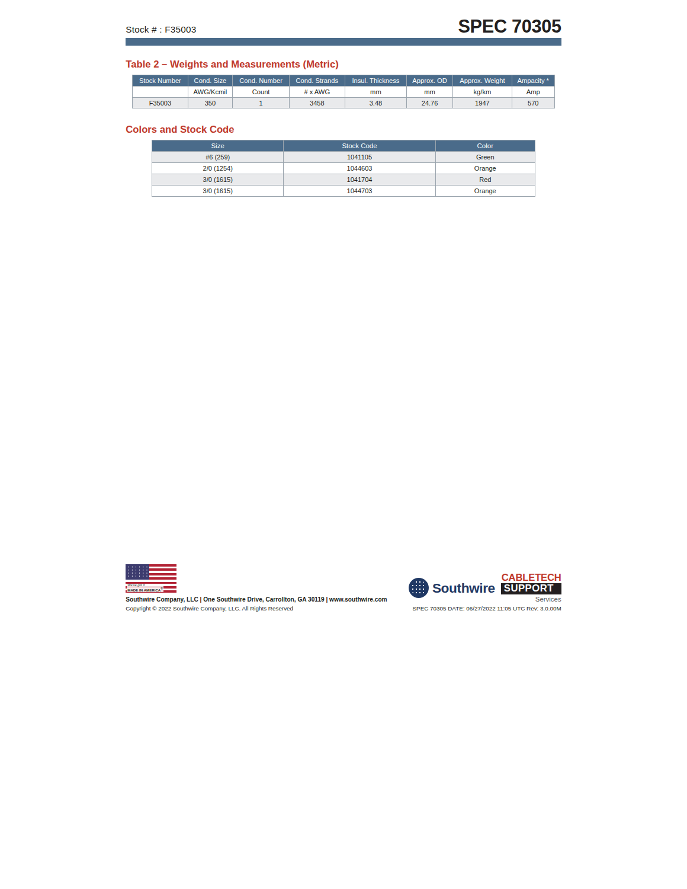Stock # : F35003
SPEC 70305
Table 2 – Weights and Measurements (Metric)
| Stock Number | Cond. Size | Cond. Number | Cond. Strands | Insul. Thickness | Approx. OD | Approx. Weight | Ampacity * |
| --- | --- | --- | --- | --- | --- | --- | --- |
| | AWG/Kcmil | Count | # x AWG | mm | mm | kg/km | Amp |
| F35003 | 350 | 1 | 3458 | 3.48 | 24.76 | 1947 | 570 |
Colors and Stock Code
| Size | Stock Code | Color |
| --- | --- | --- |
| #6 (259) | 1041105 | Green |
| 2/0 (1254) | 1044603 | Orange |
| 3/0 (1615) | 1041704 | Red |
| 3/0 (1615) | 1044703 | Orange |
We've got it MADE IN AMERICA®
Southwire Company, LLC | One Southwire Drive, Carrollton, GA 30119 | www.southwire.com
Southwire
CABLETECH
SUPPORT™
Services
Copyright © 2022 Southwire Company, LLC. All Rights Reserved
SPEC 70305 DATE: 06/27/2022 11:05 UTC Rev: 3.0.00M